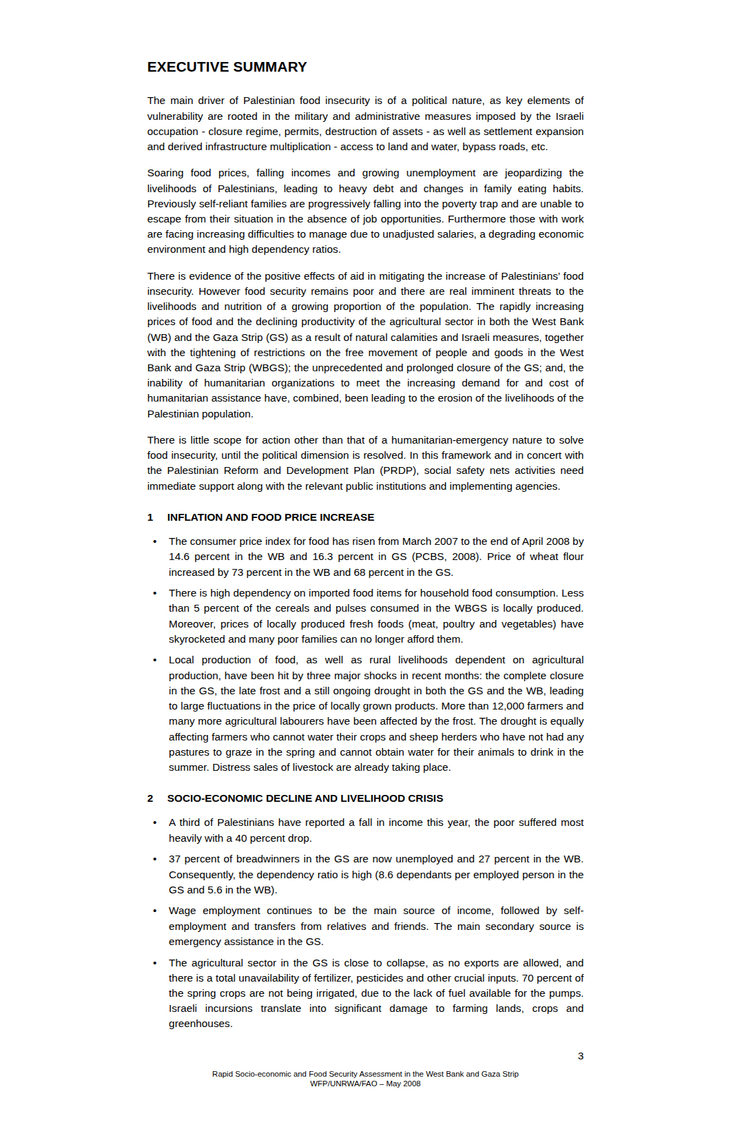EXECUTIVE SUMMARY
The main driver of Palestinian food insecurity is of a political nature, as key elements of vulnerability are rooted in the military and administrative measures imposed by the Israeli occupation - closure regime, permits, destruction of assets - as well as settlement expansion and derived infrastructure multiplication - access to land and water, bypass roads, etc.
Soaring food prices, falling incomes and growing unemployment are jeopardizing the livelihoods of Palestinians, leading to heavy debt and changes in family eating habits. Previously self-reliant families are progressively falling into the poverty trap and are unable to escape from their situation in the absence of job opportunities. Furthermore those with work are facing increasing difficulties to manage due to unadjusted salaries, a degrading economic environment and high dependency ratios.
There is evidence of the positive effects of aid in mitigating the increase of Palestinians’ food insecurity. However food security remains poor and there are real imminent threats to the livelihoods and nutrition of a growing proportion of the population. The rapidly increasing prices of food and the declining productivity of the agricultural sector in both the West Bank (WB) and the Gaza Strip (GS) as a result of natural calamities and Israeli measures, together with the tightening of restrictions on the free movement of people and goods in the West Bank and Gaza Strip (WBGS); the unprecedented and prolonged closure of the GS; and, the inability of humanitarian organizations to meet the increasing demand for and cost of humanitarian assistance have, combined, been leading to the erosion of the livelihoods of the Palestinian population.
There is little scope for action other than that of a humanitarian-emergency nature to solve food insecurity, until the political dimension is resolved. In this framework and in concert with the Palestinian Reform and Development Plan (PRDP), social safety nets activities need immediate support along with the relevant public institutions and implementing agencies.
1 INFLATION AND FOOD PRICE INCREASE
The consumer price index for food has risen from March 2007 to the end of April 2008 by 14.6 percent in the WB and 16.3 percent in GS (PCBS, 2008). Price of wheat flour increased by 73 percent in the WB and 68 percent in the GS.
There is high dependency on imported food items for household food consumption. Less than 5 percent of the cereals and pulses consumed in the WBGS is locally produced. Moreover, prices of locally produced fresh foods (meat, poultry and vegetables) have skyrocketed and many poor families can no longer afford them.
Local production of food, as well as rural livelihoods dependent on agricultural production, have been hit by three major shocks in recent months: the complete closure in the GS, the late frost and a still ongoing drought in both the GS and the WB, leading to large fluctuations in the price of locally grown products. More than 12,000 farmers and many more agricultural labourers have been affected by the frost. The drought is equally affecting farmers who cannot water their crops and sheep herders who have not had any pastures to graze in the spring and cannot obtain water for their animals to drink in the summer. Distress sales of livestock are already taking place.
2 SOCIO-ECONOMIC DECLINE AND LIVELIHOOD CRISIS
A third of Palestinians have reported a fall in income this year, the poor suffered most heavily with a 40 percent drop.
37 percent of breadwinners in the GS are now unemployed and 27 percent in the WB. Consequently, the dependency ratio is high (8.6 dependants per employed person in the GS and 5.6 in the WB).
Wage employment continues to be the main source of income, followed by self-employment and transfers from relatives and friends. The main secondary source is emergency assistance in the GS.
The agricultural sector in the GS is close to collapse, as no exports are allowed, and there is a total unavailability of fertilizer, pesticides and other crucial inputs. 70 percent of the spring crops are not being irrigated, due to the lack of fuel available for the pumps. Israeli incursions translate into significant damage to farming lands, crops and greenhouses.
3
Rapid Socio-economic and Food Security Assessment in the West Bank and Gaza Strip
WFP/UNRWA/FAO – May 2008